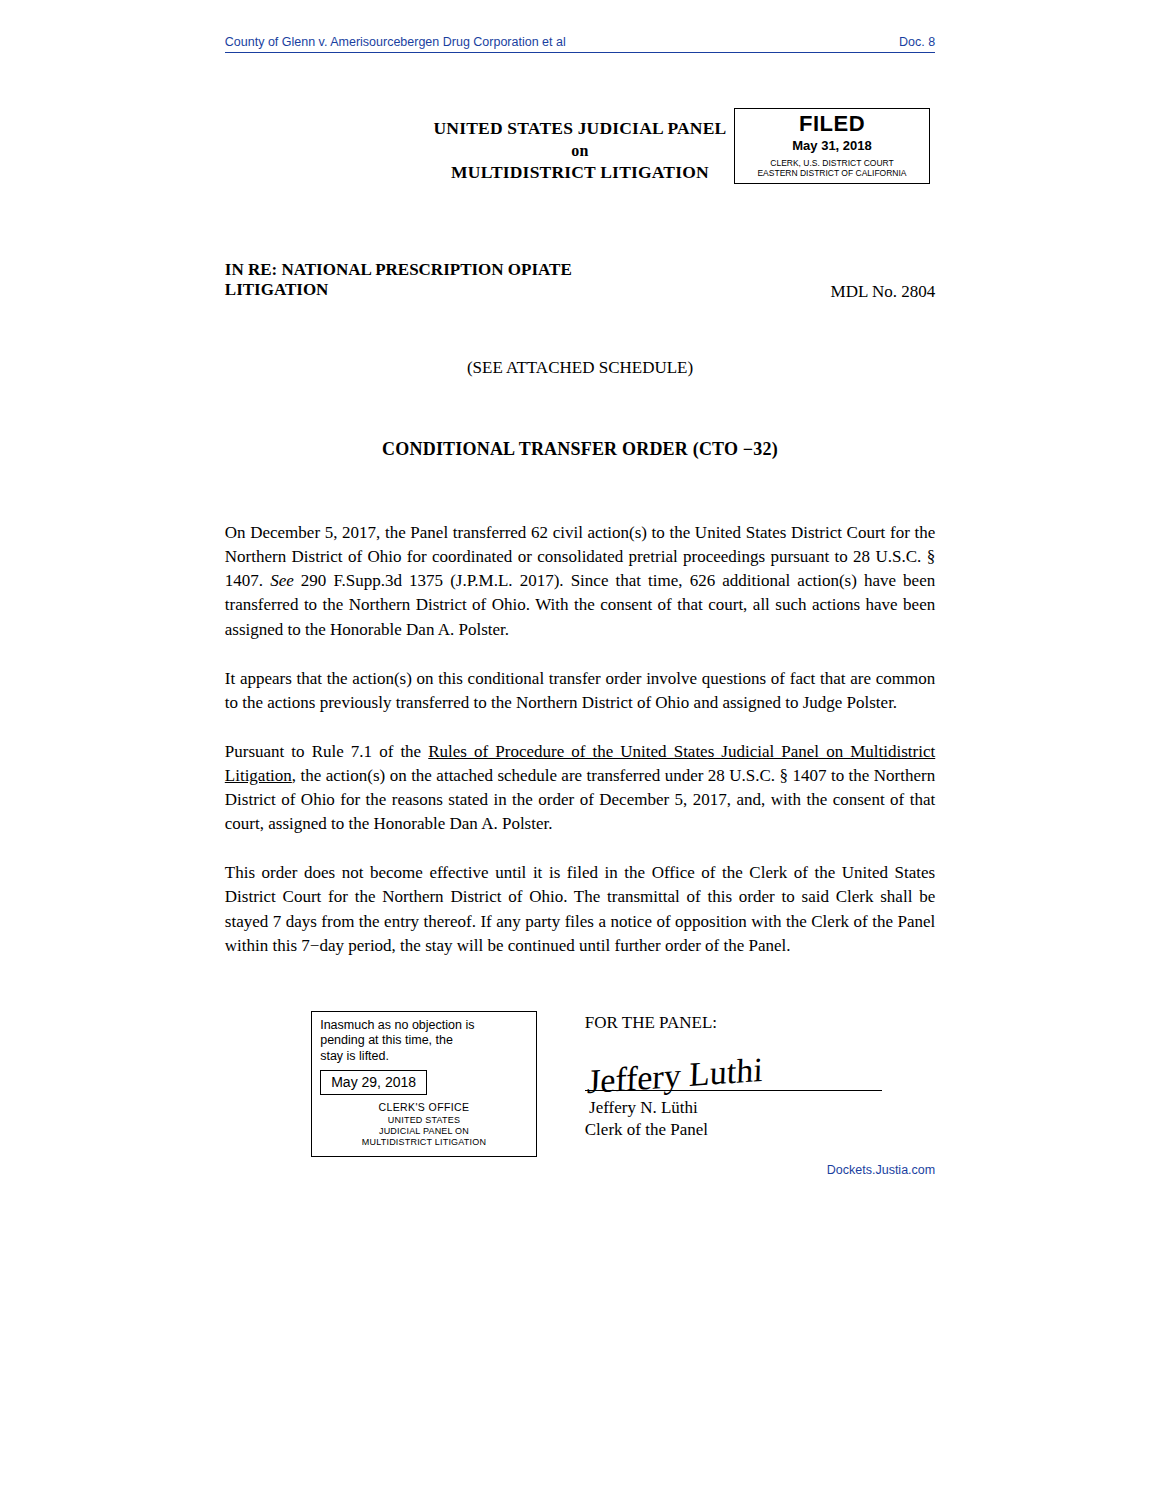County of Glenn v. Amerisourcebergen Drug Corporation et al
Doc. 8
UNITED STATES JUDICIAL PANEL
on
MULTIDISTRICT LITIGATION
FILED
May 31, 2018
CLERK, U.S. DISTRICT COURT
EASTERN DISTRICT OF CALIFORNIA
IN RE: NATIONAL PRESCRIPTION OPIATE
LITIGATION
MDL No. 2804
(SEE ATTACHED SCHEDULE)
CONDITIONAL TRANSFER ORDER (CTO −32)
On December 5, 2017, the Panel transferred 62 civil action(s) to the United States District Court for the Northern District of Ohio for coordinated or consolidated pretrial proceedings pursuant to 28 U.S.C. § 1407. See 290 F.Supp.3d 1375 (J.P.M.L. 2017). Since that time, 626 additional action(s) have been transferred to the Northern District of Ohio. With the consent of that court, all such actions have been assigned to the Honorable Dan A. Polster.
It appears that the action(s) on this conditional transfer order involve questions of fact that are common to the actions previously transferred to the Northern District of Ohio and assigned to Judge Polster.
Pursuant to Rule 7.1 of the Rules of Procedure of the United States Judicial Panel on Multidistrict Litigation, the action(s) on the attached schedule are transferred under 28 U.S.C. § 1407 to the Northern District of Ohio for the reasons stated in the order of December 5, 2017, and, with the consent of that court, assigned to the Honorable Dan A. Polster.
This order does not become effective until it is filed in the Office of the Clerk of the United States District Court for the Northern District of Ohio. The transmittal of this order to said Clerk shall be stayed 7 days from the entry thereof. If any party files a notice of opposition with the Clerk of the Panel within this 7−day period, the stay will be continued until further order of the Panel.
Inasmuch as no objection is
pending at this time, the
stay is lifted.
May 29, 2018
CLERK'S OFFICE
UNITED STATES
JUDICIAL PANEL ON
MULTIDISTRICT LITIGATION
FOR THE PANEL:
Jeffery Luthi
Jeffery N. Lüthi
Clerk of the Panel
Dockets. Justia. com